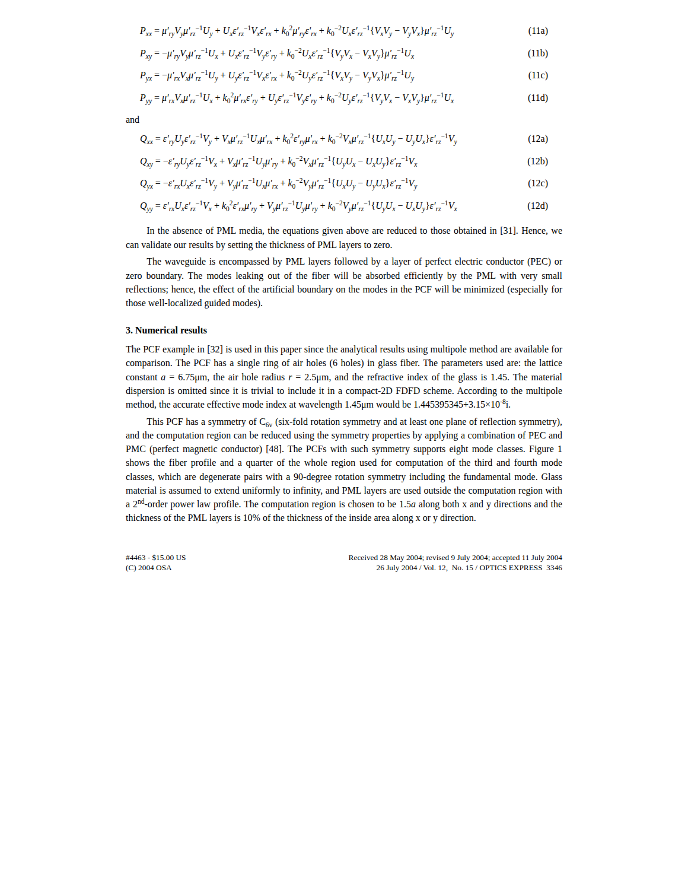Pxx = μ′ry Vy μ′rz−1Uy + Ux ε′rz−1Vx ε′rx + k02μ′ry ε′rx + k0−2Ux ε′rz−1{Vx Vy − Vy Vx}μ′rz−1Uy
(11a)
Pxy = −μ′ry Vy μ′rz−1Ux + Ux ε′rz−1Vy ε′ry + k0−2Ux ε′rz−1{Vy Vx − Vx Vy}μ′rz−1Ux
(11b)
Pyx = −μ′rx Vx μ′rz−1Uy + Uy ε′rz−1Vx ε′rx + k0−2Uy ε′rz−1{Vx Vy − Vy Vx}μ′rz−1Uy
(11c)
Pyy = μ′rx Vx μ′rz−1Ux + k02μ′rx ε′ry + Uy ε′rz−1Vy ε′ry + k0−2Uy ε′rz−1{Vy Vx − Vx Vy}μ′rz−1Ux
(11d)
and
Qxx = ε′ry Uy ε′rz−1Vy + Vx μ′rz−1Ux μ′rx + k02ε′ry μ′rx + k0−2Vx μ′rz−1{Ux Uy − Uy Ux}ε′rz−1Vy
(12a)
Qxy = −ε′ry Uy ε′rz−1Vx + Vx μ′rz−1Uy μ′ry + k0−2Vx μ′rz−1{Uy Ux − Ux Uy}ε′rz−1Vx
(12b)
Qyx = −ε′rx Ux ε′rz−1Vy + Vy μ′rz−1Ux μ′rx + k0−2Vy μ′rz−1{Ux Uy − Uy Ux}ε′rz−1Vy
(12c)
Qyy = ε′rx Ux ε′rz−1Vx + k02ε′rx μ′ry + Vy μ′rz−1Uy μ′ry + k0−2Vy μ′rz−1{Uy Ux − Ux Uy}ε′rz−1Vx
(12d)
In the absence of PML media, the equations given above are reduced to those obtained in [31]. Hence, we can validate our results by setting the thickness of PML layers to zero.
The waveguide is encompassed by PML layers followed by a layer of perfect electric conductor (PEC) or zero boundary. The modes leaking out of the fiber will be absorbed efficiently by the PML with very small reflections; hence, the effect of the artificial boundary on the modes in the PCF will be minimized (especially for those well-localized guided modes).
3. Numerical results
The PCF example in [32] is used in this paper since the analytical results using multipole method are available for comparison. The PCF has a single ring of air holes (6 holes) in glass fiber. The parameters used are: the lattice constant a = 6.75μm, the air hole radius r = 2.5μm, and the refractive index of the glass is 1.45. The material dispersion is omitted since it is trivial to include it in a compact-2D FDFD scheme. According to the multipole method, the accurate effective mode index at wavelength 1.45μm would be 1.445395345+3.15×10-8i.
This PCF has a symmetry of C6v (six-fold rotation symmetry and at least one plane of reflection symmetry), and the computation region can be reduced using the symmetry properties by applying a combination of PEC and PMC (perfect magnetic conductor) [48]. The PCFs with such symmetry supports eight mode classes. Figure 1 shows the fiber profile and a quarter of the whole region used for computation of the third and fourth mode classes, which are degenerate pairs with a 90-degree rotation symmetry including the fundamental mode. Glass material is assumed to extend uniformly to infinity, and PML layers are used outside the computation region with a 2nd-order power law profile. The computation region is chosen to be 1.5a along both x and y directions and the thickness of the PML layers is 10% of the thickness of the inside area along x or y direction.
#4463 - $15.00 US
Received 28 May 2004; revised 9 July 2004; accepted 11 July 2004
(C) 2004 OSA
26 July 2004 / Vol. 12, No. 15 / OPTICS EXPRESS 3346